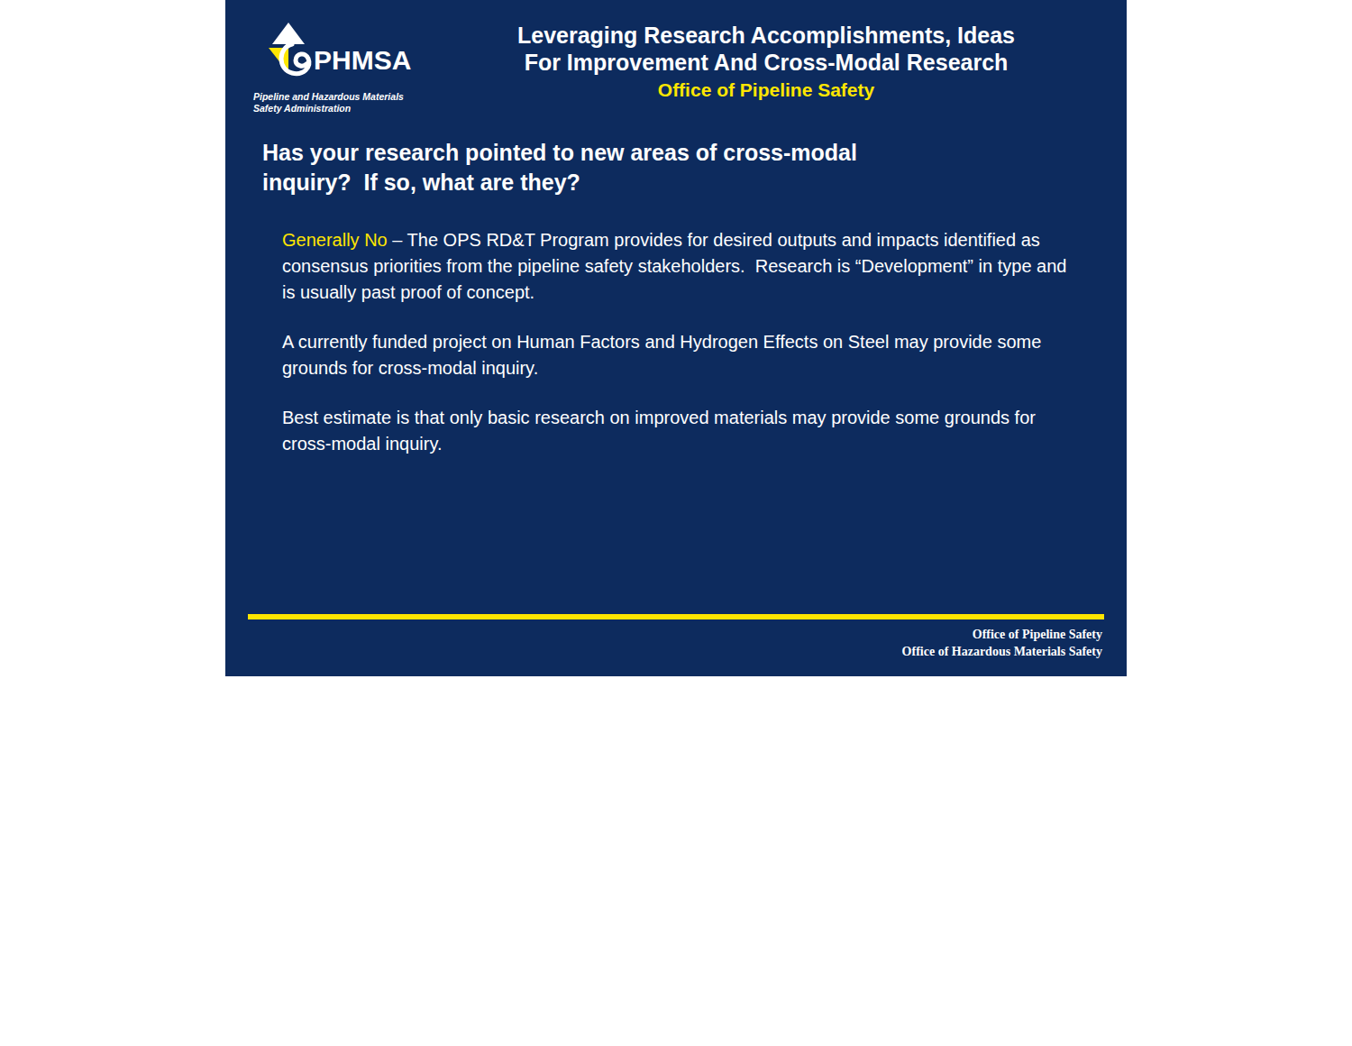PHMSA
Pipeline and Hazardous Materials
Safety Administration
Leveraging Research Accomplishments, Ideas
For Improvement And Cross-Modal Research
Office of Pipeline Safety
Has your research pointed to new areas of cross-modal
inquiry? If so, what are they?
Generally No – The OPS RD&T Program provides for desired outputs and impacts identified as consensus priorities from the pipeline safety stakeholders. Research is “Development” in type and is usually past proof of concept.
A currently funded project on Human Factors and Hydrogen Effects on Steel may provide some grounds for cross-modal inquiry.
Best estimate is that only basic research on improved materials may provide some grounds for cross-modal inquiry.
Office of Pipeline Safety
Office of Hazardous Materials Safety